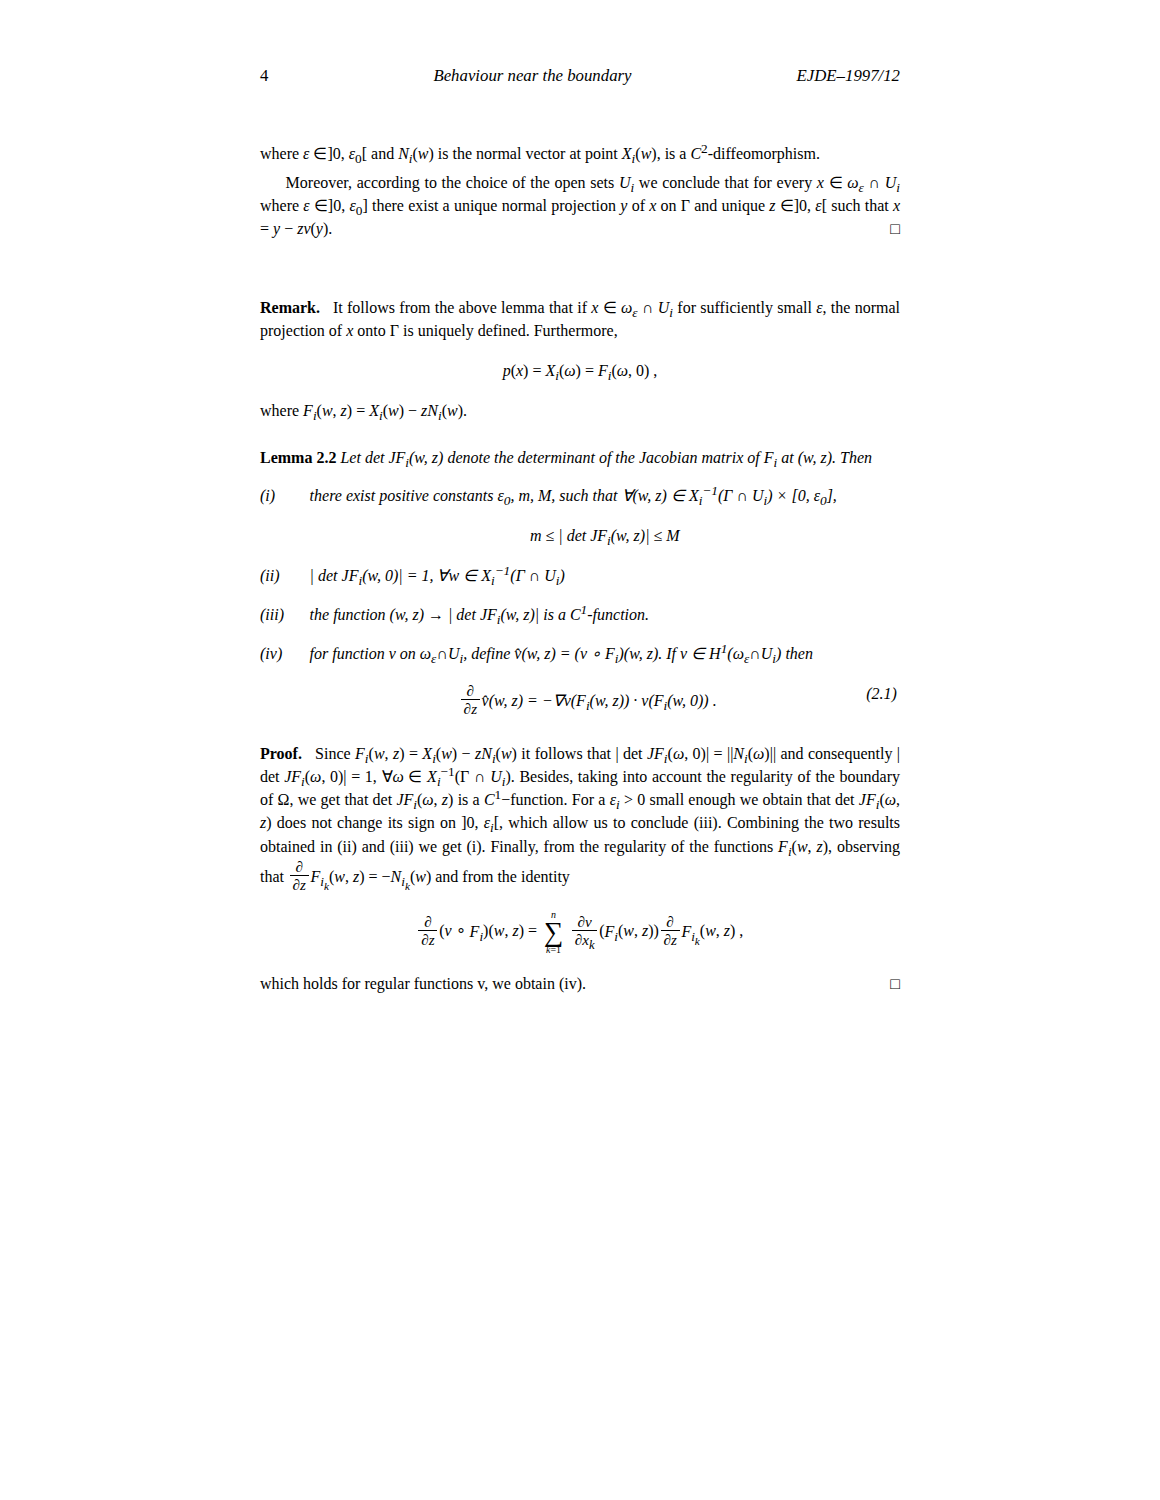4 Behaviour near the boundary EJDE–1997/12
where ε ∈]0, ε0[ and Ni(w) is the normal vector at point Xi(w), is a C2-diffeomorphism.
Moreover, according to the choice of the open sets Ui we conclude that for every x ∈ ωε ∩ Ui where ε ∈]0, ε0] there exist a unique normal projection y of x on Γ and unique z ∈]0, ε[ such that x = y − zν(y). □
Remark. It follows from the above lemma that if x ∈ ωε ∩ Ui for sufficiently small ε, the normal projection of x onto Γ is uniquely defined. Furthermore,
p(x) = Xi(ω) = Fi(ω, 0) ,
where Fi(w, z) = Xi(w) − zNi(w).
Lemma 2.2 Let det JFi(w, z) denote the determinant of the Jacobian matrix of Fi at (w, z). Then
(i) there exist positive constants ε0, m, M, such that ∀(w, z) ∈ Xi−1(Γ ∩ Ui) × [0, ε0],
m ≤ | det JFi(w, z)| ≤ M
(ii) | det JFi(w, 0)| = 1, ∀w ∈ Xi−1(Γ ∩ Ui)
(iii) the function (w, z) → | det JFi(w, z)| is a C1-function.
(iv) for function v on ωε∩Ui, define v̂(w, z) = (v ∘ Fi)(w, z). If v ∈ H1(ωε∩Ui) then
(2.1) ∂∂z v̂(w, z) = −∇v(Fi(w, z)) · ν(Fi(w, 0)) .
Proof. Since Fi(w, z) = Xi(w) − zNi(w) it follows that | det JFi(ω, 0)| = ||Ni(ω)|| and consequently | det JFi(ω, 0)| = 1, ∀ω ∈ Xi−1(Γ ∩ Ui). Besides, taking into account the regularity of the boundary of Ω, we get that det JFi(ω, z) is a C1−function. For a εi > 0 small enough we obtain that det JFi(ω, z) does not change its sign on ]0, εi[, which allow us to conclude (iii). Combining the two results obtained in (ii) and (iii) we get (i). Finally, from the regularity of the functions Fi(w, z), observing that ∂∂z Fik(w, z) = −Nik(w) and from the identity
∂∂z(v ∘ Fi)(w, z) = n∑k=1 ∂v∂xk(Fi(w, z))∂∂z Fik(w, z) ,
which holds for regular functions v, we obtain (iv). □